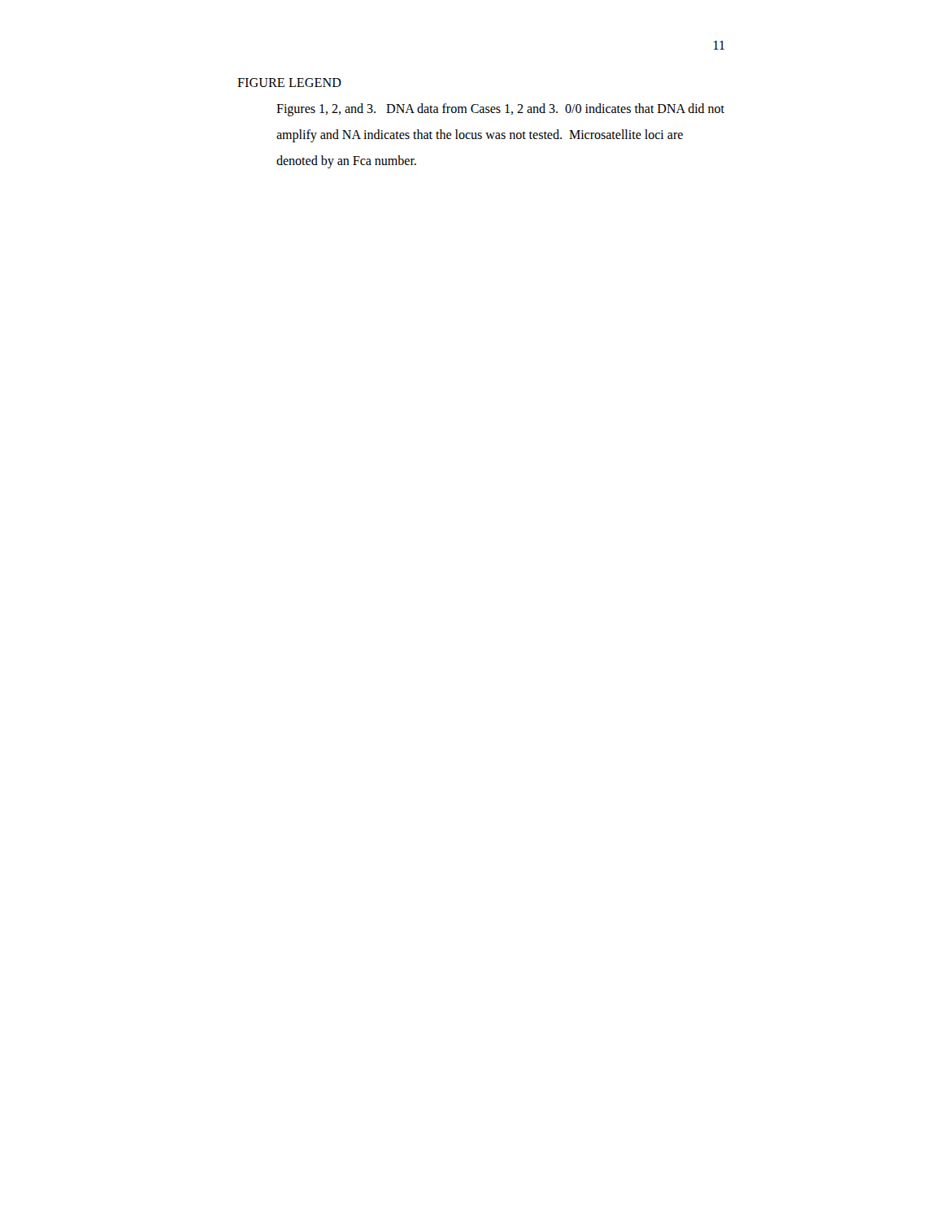11
FIGURE LEGEND
Figures 1, 2, and 3. DNA data from Cases 1, 2 and 3. 0/0 indicates that DNA did not amplify and NA indicates that the locus was not tested. Microsatellite loci are denoted by an Fca number.